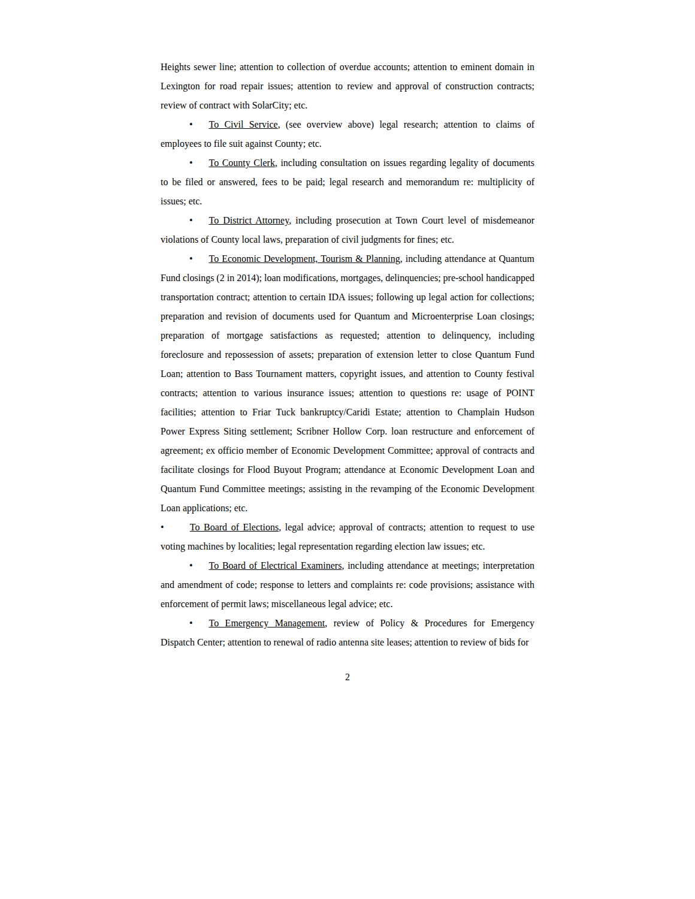Heights sewer line; attention to collection of overdue accounts; attention to eminent domain in Lexington for road repair issues; attention to review and approval of construction contracts; review of contract with SolarCity; etc.
• To Civil Service, (see overview above) legal research; attention to claims of employees to file suit against County; etc.
• To County Clerk, including consultation on issues regarding legality of documents to be filed or answered, fees to be paid; legal research and memorandum re: multiplicity of issues; etc.
• To District Attorney, including prosecution at Town Court level of misdemeanor violations of County local laws, preparation of civil judgments for fines; etc.
• To Economic Development, Tourism & Planning, including attendance at Quantum Fund closings (2 in 2014); loan modifications, mortgages, delinquencies; pre-school handicapped transportation contract; attention to certain IDA issues; following up legal action for collections; preparation and revision of documents used for Quantum and Microenterprise Loan closings; preparation of mortgage satisfactions as requested; attention to delinquency, including foreclosure and repossession of assets; preparation of extension letter to close Quantum Fund Loan; attention to Bass Tournament matters, copyright issues, and attention to County festival contracts; attention to various insurance issues; attention to questions re: usage of POINT facilities; attention to Friar Tuck bankruptcy/Caridi Estate; attention to Champlain Hudson Power Express Siting settlement; Scribner Hollow Corp. loan restructure and enforcement of agreement; ex officio member of Economic Development Committee; approval of contracts and facilitate closings for Flood Buyout Program; attendance at Economic Development Loan and Quantum Fund Committee meetings; assisting in the revamping of the Economic Development Loan applications; etc.
• To Board of Elections, legal advice; approval of contracts; attention to request to use voting machines by localities; legal representation regarding election law issues; etc.
• To Board of Electrical Examiners, including attendance at meetings; interpretation and amendment of code; response to letters and complaints re: code provisions; assistance with enforcement of permit laws; miscellaneous legal advice; etc.
• To Emergency Management, review of Policy & Procedures for Emergency Dispatch Center; attention to renewal of radio antenna site leases; attention to review of bids for
2